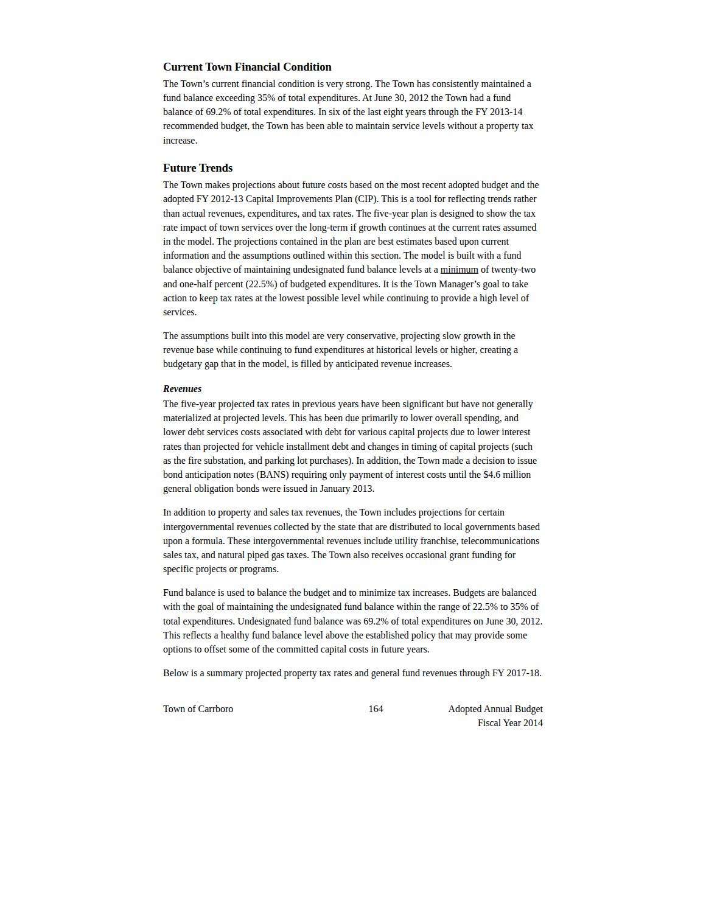Current Town Financial Condition
The Town’s current financial condition is very strong. The Town has consistently maintained a fund balance exceeding 35% of total expenditures. At June 30, 2012 the Town had a fund balance of 69.2% of total expenditures. In six of the last eight years through the FY 2013-14 recommended budget, the Town has been able to maintain service levels without a property tax increase.
Future Trends
The Town makes projections about future costs based on the most recent adopted budget and the adopted FY 2012-13 Capital Improvements Plan (CIP). This is a tool for reflecting trends rather than actual revenues, expenditures, and tax rates. The five-year plan is designed to show the tax rate impact of town services over the long-term if growth continues at the current rates assumed in the model. The projections contained in the plan are best estimates based upon current information and the assumptions outlined within this section. The model is built with a fund balance objective of maintaining undesignated fund balance levels at a minimum of twenty-two and one-half percent (22.5%) of budgeted expenditures. It is the Town Manager’s goal to take action to keep tax rates at the lowest possible level while continuing to provide a high level of services.
The assumptions built into this model are very conservative, projecting slow growth in the revenue base while continuing to fund expenditures at historical levels or higher, creating a budgetary gap that in the model, is filled by anticipated revenue increases.
Revenues
The five-year projected tax rates in previous years have been significant but have not generally materialized at projected levels. This has been due primarily to lower overall spending, and lower debt services costs associated with debt for various capital projects due to lower interest rates than projected for vehicle installment debt and changes in timing of capital projects (such as the fire substation, and parking lot purchases). In addition, the Town made a decision to issue bond anticipation notes (BANS) requiring only payment of interest costs until the $4.6 million general obligation bonds were issued in January 2013.
In addition to property and sales tax revenues, the Town includes projections for certain intergovernmental revenues collected by the state that are distributed to local governments based upon a formula. These intergovernmental revenues include utility franchise, telecommunications sales tax, and natural piped gas taxes. The Town also receives occasional grant funding for specific projects or programs.
Fund balance is used to balance the budget and to minimize tax increases. Budgets are balanced with the goal of maintaining the undesignated fund balance within the range of 22.5% to 35% of total expenditures. Undesignated fund balance was 69.2% of total expenditures on June 30, 2012. This reflects a healthy fund balance level above the established policy that may provide some options to offset some of the committed capital costs in future years.
Below is a summary projected property tax rates and general fund revenues through FY 2017-18.
Town of Carrboro
164
Adopted Annual Budget Fiscal Year 2014